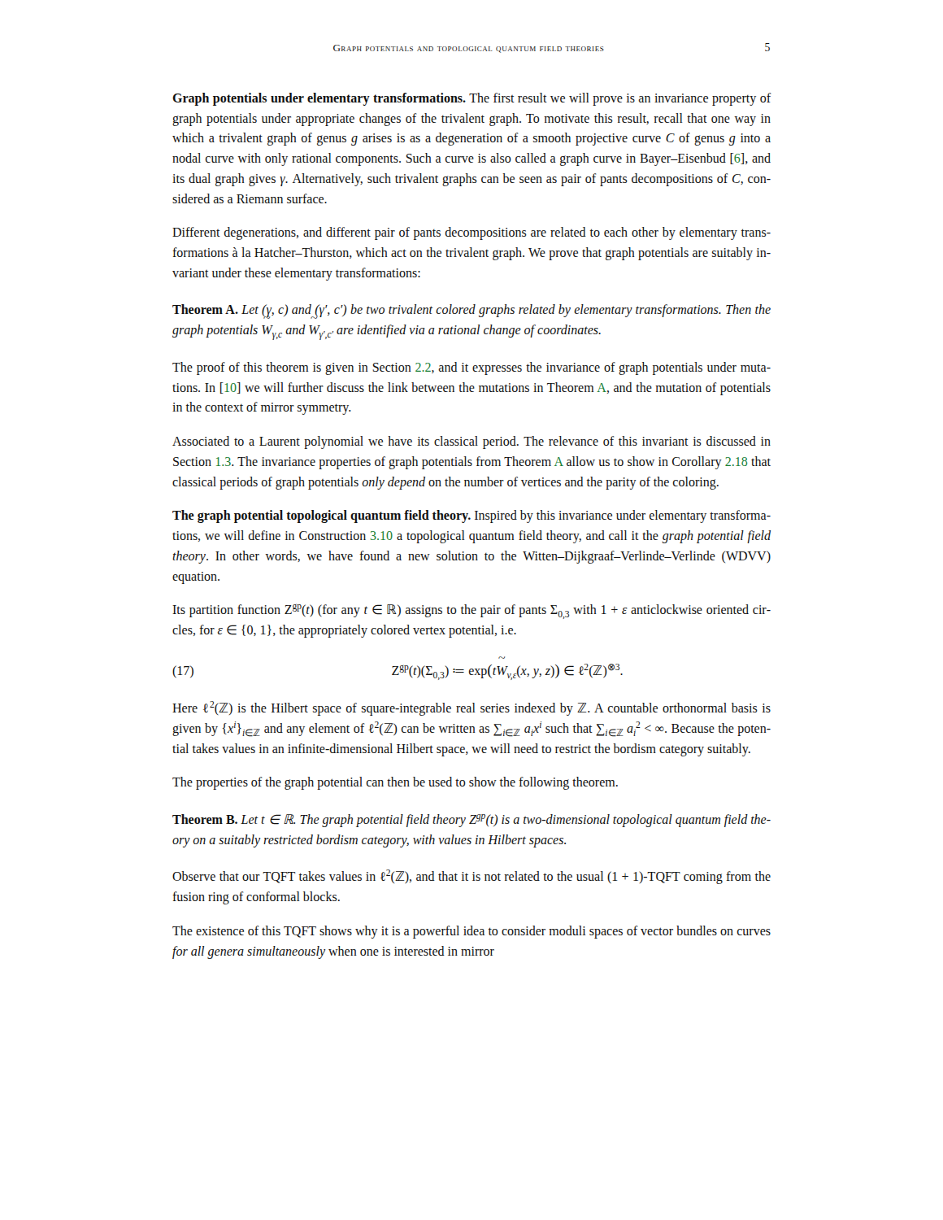Graph potentials and topological quantum field theories 5
Graph potentials under elementary transformations.
The first result we will prove is an invariance property of graph potentials under appropriate changes of the trivalent graph. To motivate this result, recall that one way in which a trivalent graph of genus g arises is as a degeneration of a smooth projective curve C of genus g into a nodal curve with only rational components. Such a curve is also called a graph curve in Bayer–Eisenbud [6], and its dual graph gives γ. Alternatively, such trivalent graphs can be seen as pair of pants decompositions of C, considered as a Riemann surface.
Different degenerations, and different pair of pants decompositions are related to each other by elementary transformations à la Hatcher–Thurston, which act on the trivalent graph. We prove that graph potentials are suitably invariant under these elementary transformations:
Theorem A. Let (γ, c) and (γ′, c′) be two trivalent colored graphs related by elementary transformations. Then the graph potentials Wγ,c and Wγ′,c′ are identified via a rational change of coordinates.
The proof of this theorem is given in Section 2.2, and it expresses the invariance of graph potentials under mutations. In [10] we will further discuss the link between the mutations in Theorem A, and the mutation of potentials in the context of mirror symmetry.
Associated to a Laurent polynomial we have its classical period. The relevance of this invariant is discussed in Section 1.3. The invariance properties of graph potentials from Theorem A allow us to show in Corollary 2.18 that classical periods of graph potentials only depend on the number of vertices and the parity of the coloring.
The graph potential topological quantum field theory.
Inspired by this invariance under elementary transformations, we will define in Construction 3.10 a topological quantum field theory, and call it the graph potential field theory. In other words, we have found a new solution to the Witten–Dijkgraaf–Verlinde–Verlinde (WDVV) equation.
Its partition function Zgp(t) (for any t ∈ ℝ) assigns to the pair of pants Σ0,3 with 1 + ε anticlockwise oriented circles, for ε ∈ {0, 1}, the appropriately colored vertex potential, i.e.
(17) Zgp(t)(Σ0,3) ≔ exp(tWv,ε(x, y, z)) ∈ ℓ2(ℤ)⊗3.
Here ℓ2(ℤ) is the Hilbert space of square-integrable real series indexed by ℤ. A countable orthonormal basis is given by {xi}i∈ℤ and any element of ℓ2(ℤ) can be written as ∑i∈ℤ aixi such that ∑i∈ℤ ai2 < ∞. Because the potential takes values in an infinite-dimensional Hilbert space, we will need to restrict the bordism category suitably.
The properties of the graph potential can then be used to show the following theorem.
Theorem B. Let t ∈ ℝ. The graph potential field theory Zgp(t) is a two-dimensional topological quantum field theory on a suitably restricted bordism category, with values in Hilbert spaces.
Observe that our TQFT takes values in ℓ2(ℤ), and that it is not related to the usual (1 + 1)-TQFT coming from the fusion ring of conformal blocks.
The existence of this TQFT shows why it is a powerful idea to consider moduli spaces of vector bundles on curves for all genera simultaneously when one is interested in mirror